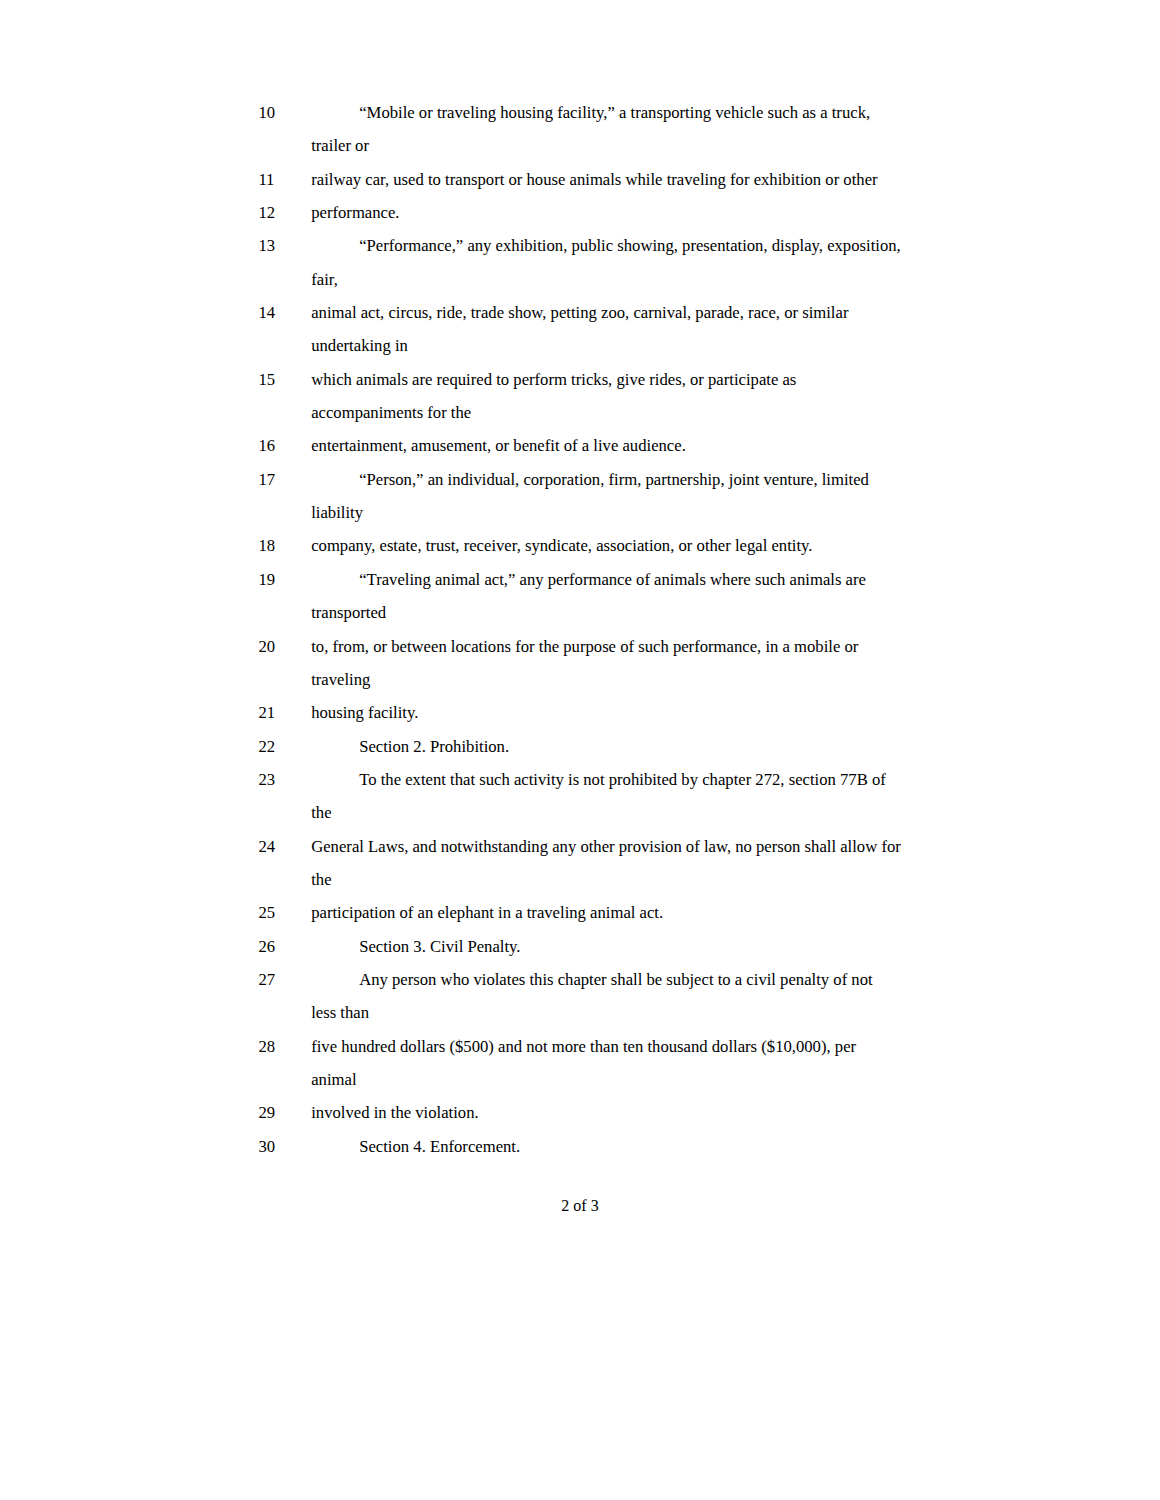| 10 | “Mobile or traveling housing facility,” a transporting vehicle such as a truck, trailer or |
| 11 | railway car, used to transport or house animals while traveling for exhibition or other |
| 12 | performance. |
| 13 | “Performance,” any exhibition, public showing, presentation, display, exposition, fair, |
| 14 | animal act, circus, ride, trade show, petting zoo, carnival, parade, race, or similar undertaking in |
| 15 | which animals are required to perform tricks, give rides, or participate as accompaniments for the |
| 16 | entertainment, amusement, or benefit of a live audience. |
| 17 | “Person,” an individual, corporation, firm, partnership, joint venture, limited liability |
| 18 | company, estate, trust, receiver, syndicate, association, or other legal entity. |
| 19 | “Traveling animal act,” any performance of animals where such animals are transported |
| 20 | to, from, or between locations for the purpose of such performance, in a mobile or traveling |
| 21 | housing facility. |
| 22 | Section 2. Prohibition. |
| 23 | To the extent that such activity is not prohibited by chapter 272, section 77B of the |
| 24 | General Laws, and notwithstanding any other provision of law, no person shall allow for the |
| 25 | participation of an elephant in a traveling animal act. |
| 26 | Section 3. Civil Penalty. |
| 27 | Any person who violates this chapter shall be subject to a civil penalty of not less than |
| 28 | five hundred dollars ($500) and not more than ten thousand dollars ($10,000), per animal |
| 29 | involved in the violation. |
| 30 | Section 4. Enforcement. |
2 of 3